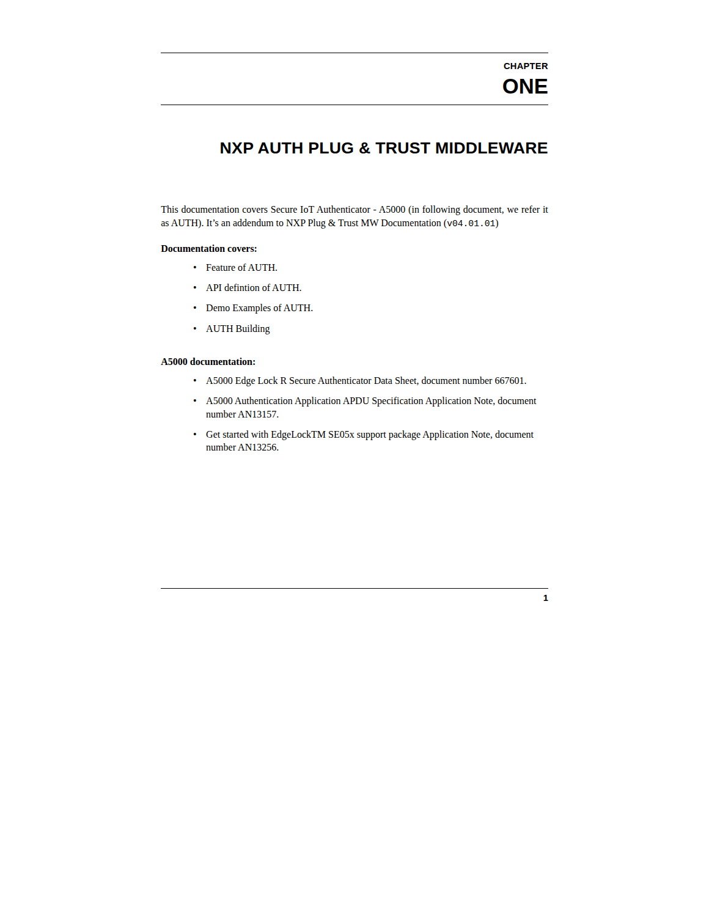CHAPTER
ONE
NXP AUTH PLUG & TRUST MIDDLEWARE
This documentation covers Secure IoT Authenticator - A5000 (in following document, we refer it as AUTH). It’s an addendum to NXP Plug & Trust MW Documentation (v04.01.01)
Documentation covers:
Feature of AUTH.
API defintion of AUTH.
Demo Examples of AUTH.
AUTH Building
A5000 documentation:
A5000 Edge Lock R Secure Authenticator Data Sheet, document number 667601.
A5000 Authentication Application APDU Specification Application Note, document number AN13157.
Get started with EdgeLockTM SE05x support package Application Note, document number AN13256.
1